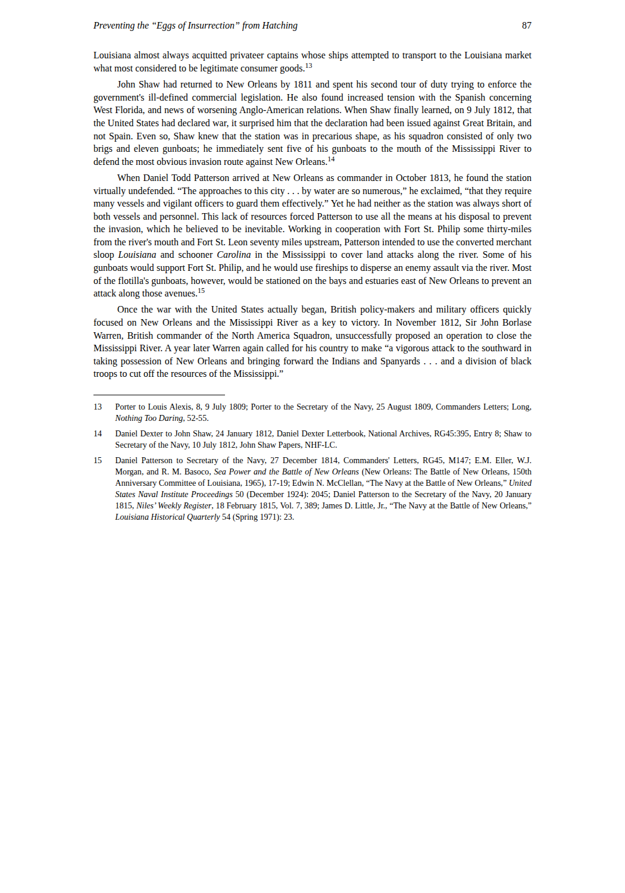Preventing the “Eggs of Insurrection” from Hatching 87
Louisiana almost always acquitted privateer captains whose ships attempted to transport to the Louisiana market what most considered to be legitimate consumer goods.13
John Shaw had returned to New Orleans by 1811 and spent his second tour of duty trying to enforce the government's ill-defined commercial legislation. He also found increased tension with the Spanish concerning West Florida, and news of worsening Anglo-American relations. When Shaw finally learned, on 9 July 1812, that the United States had declared war, it surprised him that the declaration had been issued against Great Britain, and not Spain. Even so, Shaw knew that the station was in precarious shape, as his squadron consisted of only two brigs and eleven gunboats; he immediately sent five of his gunboats to the mouth of the Mississippi River to defend the most obvious invasion route against New Orleans.14
When Daniel Todd Patterson arrived at New Orleans as commander in October 1813, he found the station virtually undefended. “The approaches to this city . . . by water are so numerous,” he exclaimed, “that they require many vessels and vigilant officers to guard them effectively.” Yet he had neither as the station was always short of both vessels and personnel. This lack of resources forced Patterson to use all the means at his disposal to prevent the invasion, which he believed to be inevitable. Working in cooperation with Fort St. Philip some thirty-miles from the river's mouth and Fort St. Leon seventy miles upstream, Patterson intended to use the converted merchant sloop Louisiana and schooner Carolina in the Mississippi to cover land attacks along the river. Some of his gunboats would support Fort St. Philip, and he would use fireships to disperse an enemy assault via the river. Most of the flotilla's gunboats, however, would be stationed on the bays and estuaries east of New Orleans to prevent an attack along those avenues.15
Once the war with the United States actually began, British policy-makers and military officers quickly focused on New Orleans and the Mississippi River as a key to victory. In November 1812, Sir John Borlase Warren, British commander of the North America Squadron, unsuccessfully proposed an operation to close the Mississippi River. A year later Warren again called for his country to make “a vigorous attack to the southward in taking possession of New Orleans and bringing forward the Indians and Spanyards . . . and a division of black troops to cut off the resources of the Mississippi.”
13 Porter to Louis Alexis, 8, 9 July 1809; Porter to the Secretary of the Navy, 25 August 1809, Commanders Letters; Long, Nothing Too Daring, 52-55.
14 Daniel Dexter to John Shaw, 24 January 1812, Daniel Dexter Letterbook, National Archives, RG45:395, Entry 8; Shaw to Secretary of the Navy, 10 July 1812, John Shaw Papers, NHF-LC.
15 Daniel Patterson to Secretary of the Navy, 27 December 1814, Commanders' Letters, RG45, M147; E.M. Eller, W.J. Morgan, and R. M. Basoco, Sea Power and the Battle of New Orleans (New Orleans: The Battle of New Orleans, 150th Anniversary Committee of Louisiana, 1965), 17-19; Edwin N. McClellan, “The Navy at the Battle of New Orleans,” United States Naval Institute Proceedings 50 (December 1924): 2045; Daniel Patterson to the Secretary of the Navy, 20 January 1815, Niles’ Weekly Register, 18 February 1815, Vol. 7, 389; James D. Little, Jr., “The Navy at the Battle of New Orleans,” Louisiana Historical Quarterly 54 (Spring 1971): 23.